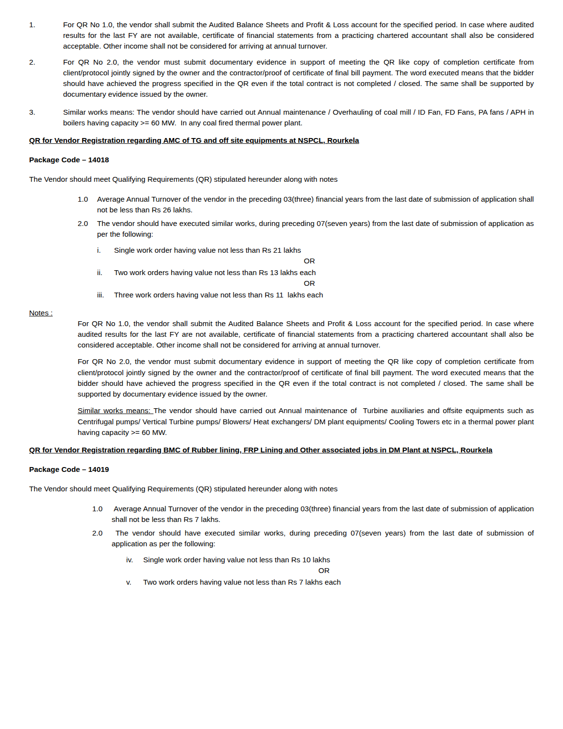1. For QR No 1.0, the vendor shall submit the Audited Balance Sheets and Profit & Loss account for the specified period. In case where audited results for the last FY are not available, certificate of financial statements from a practicing chartered accountant shall also be considered acceptable. Other income shall not be considered for arriving at annual turnover.
2. For QR No 2.0, the vendor must submit documentary evidence in support of meeting the QR like copy of completion certificate from client/protocol jointly signed by the owner and the contractor/proof of certificate of final bill payment. The word executed means that the bidder should have achieved the progress specified in the QR even if the total contract is not completed / closed. The same shall be supported by documentary evidence issued by the owner.
3. Similar works means: The vendor should have carried out Annual maintenance / Overhauling of coal mill / ID Fan, FD Fans, PA fans / APH in boilers having capacity >= 60 MW. In any coal fired thermal power plant.
QR for Vendor Registration regarding AMC of TG and off site equipments at NSPCL, Rourkela
Package Code – 14018
The Vendor should meet Qualifying Requirements (QR) stipulated hereunder along with notes
1.0 Average Annual Turnover of the vendor in the preceding 03(three) financial years from the last date of submission of application shall not be less than Rs 26 lakhs.
2.0 The vendor should have executed similar works, during preceding 07(seven years) from the last date of submission of application as per the following:
i. Single work order having value not less than Rs 21 lakhs OR
ii. Two work orders having value not less than Rs 13 lakhs each OR
iii. Three work orders having value not less than Rs 11 lakhs each
Notes :
For QR No 1.0, the vendor shall submit the Audited Balance Sheets and Profit & Loss account for the specified period. In case where audited results for the last FY are not available, certificate of financial statements from a practicing chartered accountant shall also be considered acceptable. Other income shall not be considered for arriving at annual turnover.
For QR No 2.0, the vendor must submit documentary evidence in support of meeting the QR like copy of completion certificate from client/protocol jointly signed by the owner and the contractor/proof of certificate of final bill payment. The word executed means that the bidder should have achieved the progress specified in the QR even if the total contract is not completed / closed. The same shall be supported by documentary evidence issued by the owner.
Similar works means: The vendor should have carried out Annual maintenance of Turbine auxiliaries and offsite equipments such as Centrifugal pumps/ Vertical Turbine pumps/ Blowers/ Heat exchangers/ DM plant equipments/ Cooling Towers etc in a thermal power plant having capacity >= 60 MW.
QR for Vendor Registration regarding BMC of Rubber lining, FRP Lining and Other associated jobs in DM Plant at NSPCL, Rourkela
Package Code – 14019
The Vendor should meet Qualifying Requirements (QR) stipulated hereunder along with notes
1.0 Average Annual Turnover of the vendor in the preceding 03(three) financial years from the last date of submission of application shall not be less than Rs 7 lakhs.
2.0 The vendor should have executed similar works, during preceding 07(seven years) from the last date of submission of application as per the following:
iv. Single work order having value not less than Rs 10 lakhs OR
v. Two work orders having value not less than Rs 7 lakhs each